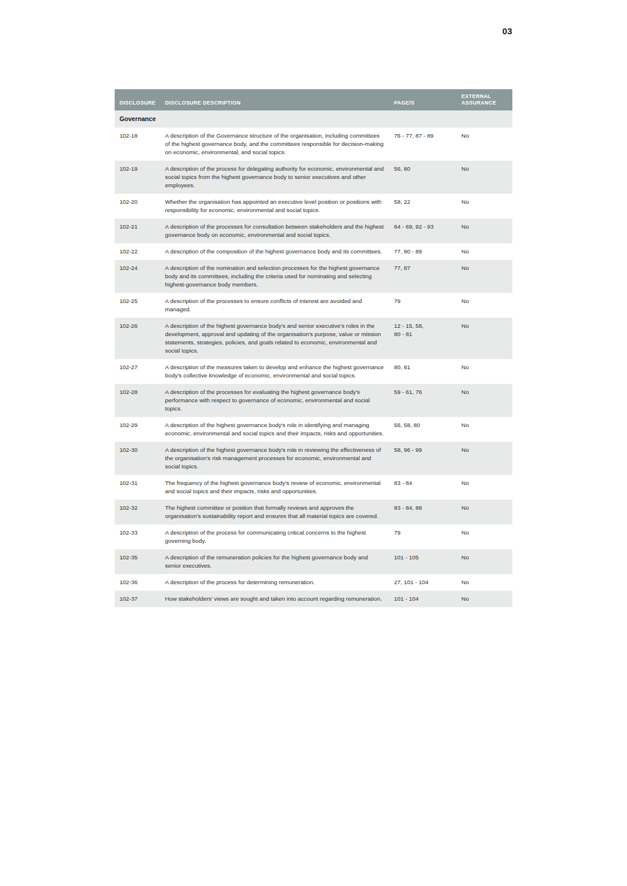03
| Disclosure | Disclosure Description | Page/s | External Assurance |
| --- | --- | --- | --- |
| Governance |
| 102-18 | A description of the Governance structure of the organisation, including committees of the highest governance body, and the committees responsible for decision-making on economic, environmental, and social topics. | 76 - 77, 87 - 89 | No |
| 102-19 | A description of the process for delegating authority for economic, environmental and social topics from the highest governance body to senior executives and other employees. | 56, 80 | No |
| 102-20 | Whether the organisation has appointed an executive level position or positions with responsibility for economic, environmental and social topics. | 58, 22 | No |
| 102-21 | A description of the processes for consultation between stakeholders and the highest governance body on economic, environmental and social topics. | 64 - 69, 92 - 93 | No |
| 102-22 | A description of the composition of the highest governance body and its committees. | 77, 80 - 89 | No |
| 102-24 | A description of the nomination and selection processes for the highest governance body and its committees, including the criteria used for nominating and selecting highest-governance body members. | 77, 87 | No |
| 102-25 | A description of the processes to ensure conflicts of interest are avoided and managed. | 79 | No |
| 102-26 | A description of the highest governance body's and senior executive's roles in the development, approval and updating of the organisation's purpose, value or mission statements, strategies, policies, and goals related to economic, environmental and social topics. | 12 - 15, 58, 80 - 81 | No |
| 102-27 | A description of the measures taken to develop and enhance the highest governance body's collective knowledge of economic, environmental and social topics. | 80, 81 | No |
| 102-28 | A description of the processes for evaluating the highest governance body's performance with respect to governance of economic, environmental and social topics. | 59 - 61, 76 | No |
| 102-29 | A description of the highest governance body's role in identifying and managing economic, environmental and social topics and their impacts, risks and opportunities. | 56, 58, 80 | No |
| 102-30 | A description of the highest governance body's role in reviewing the effectiveness of the organisation's risk management processes for economic, environmental and social topics. | 58, 96 - 99 | No |
| 102-31 | The frequency of the highest governance body's review of economic, environmental and social topics and their impacts, risks and opportunities. | 83 - 84 | No |
| 102-32 | The highest committee or position that formally reviews and approves the organisation's sustainability report and ensures that all material topics are covered. | 83 - 84, 88 | No |
| 102-33 | A description of the process for communicating critical concerns to the highest governing body. | 79 | No |
| 102-35 | A description of the remuneration policies for the highest governance body and senior executives. | 101 - 105 | No |
| 102-36 | A description of the process for determining remuneration. | 27, 101 - 104 | No |
| 102-37 | How stakeholders' views are sought and taken into account regarding remuneration. | 101 - 104 | No |